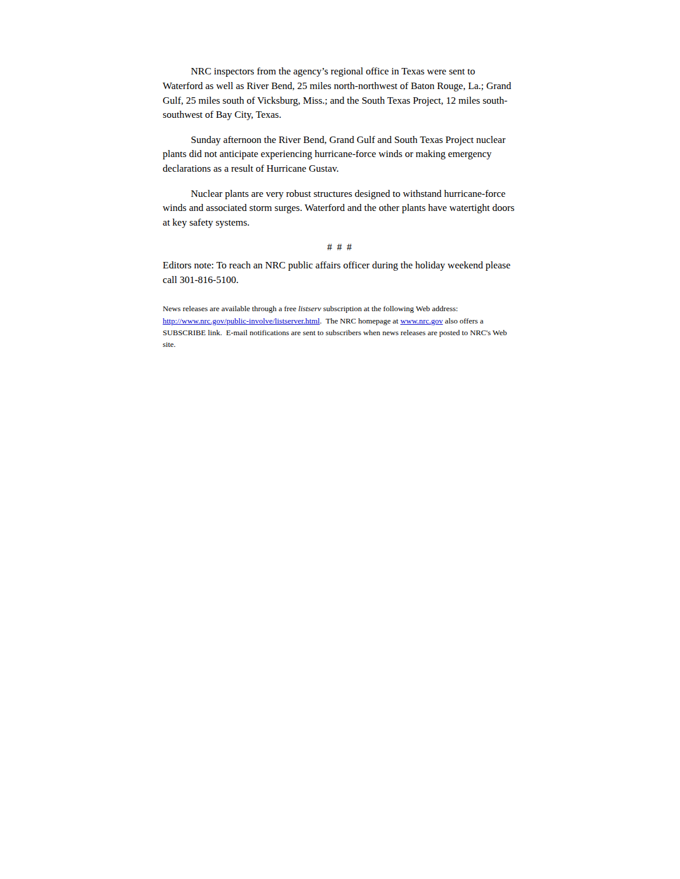NRC inspectors from the agency’s regional office in Texas were sent to Waterford as well as River Bend, 25 miles north-northwest of Baton Rouge, La.; Grand Gulf, 25 miles south of Vicksburg, Miss.; and the South Texas Project, 12 miles south-southwest of Bay City, Texas.
Sunday afternoon the River Bend, Grand Gulf and South Texas Project nuclear plants did not anticipate experiencing hurricane-force winds or making emergency declarations as a result of Hurricane Gustav.
Nuclear plants are very robust structures designed to withstand hurricane-force winds and associated storm surges. Waterford and the other plants have watertight doors at key safety systems.
# # #
Editors note: To reach an NRC public affairs officer during the holiday weekend please call 301-816-5100.
News releases are available through a free listserv subscription at the following Web address: http://www.nrc.gov/public-involve/listserver.html. The NRC homepage at www.nrc.gov also offers a SUBSCRIBE link. E-mail notifications are sent to subscribers when news releases are posted to NRC's Web site.